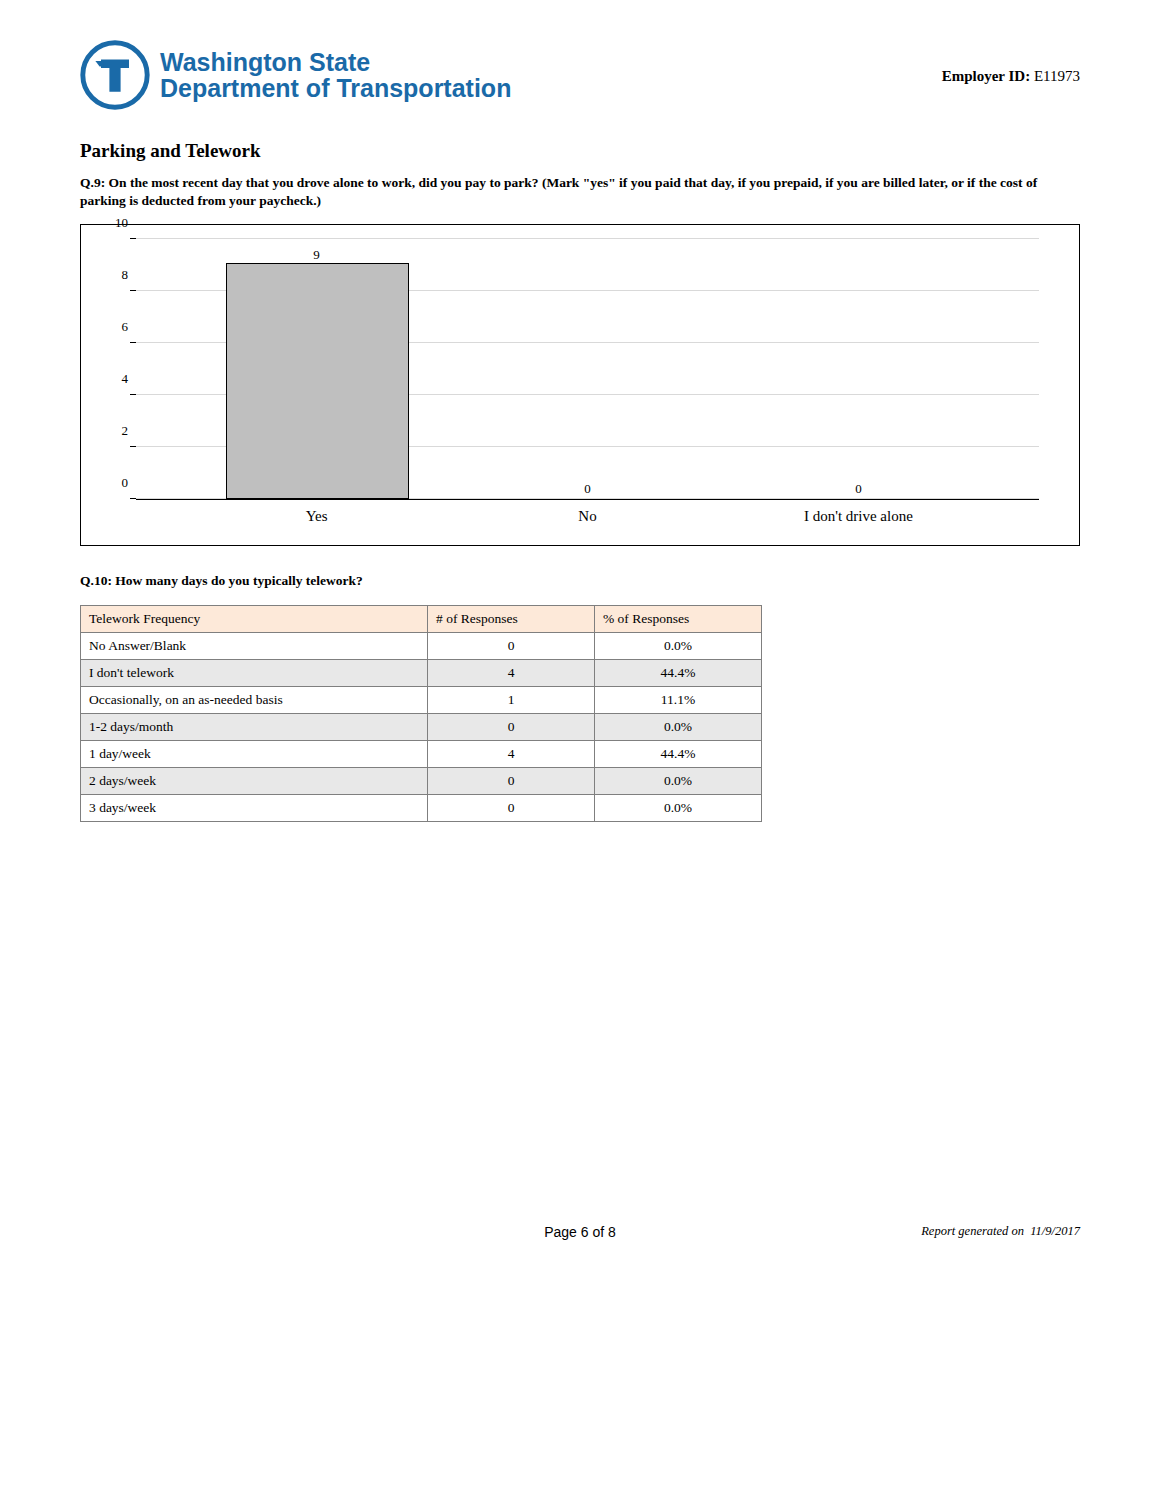Washington State Department of Transportation
Employer ID: E11973
Parking and Telework
Q.9: On the most recent day that you drove alone to work, did you pay to park? (Mark "yes" if you paid that day, if you prepaid, if you are billed later, or if the cost of parking is deducted from your paycheck.)
0
2
4
6
8
10
9
0
0
Yes
No
I don't drive alone
Q.10: How many days do you typically telework?
| Telework Frequency | # of Responses | % of Responses |
| --- | --- | --- |
| No Answer/Blank | 0 | 0.0% |
| I don't telework | 4 | 44.4% |
| Occasionally, on an as-needed basis | 1 | 11.1% |
| 1-2 days/month | 0 | 0.0% |
| 1 day/week | 4 | 44.4% |
| 2 days/week | 0 | 0.0% |
| 3 days/week | 0 | 0.0% |
Page 6 of 8 Report generated on 11/9/2017